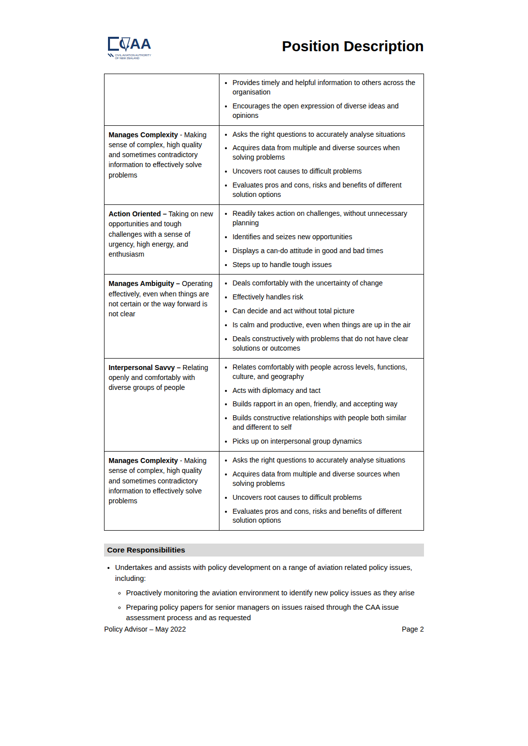CAA CIVIL AVIATION AUTHORITY OF NEW ZEALAND
Position Description
| | Provides timely and helpful information to others across the organisation Encourages the open expression of diverse ideas and opinions |
| Manages Complexity - Making sense of complex, high quality and sometimes contradictory information to effectively solve problems | Asks the right questions to accurately analyse situations Acquires data from multiple and diverse sources when solving problems Uncovers root causes to difficult problems Evaluates pros and cons, risks and benefits of different solution options |
| Action Oriented – Taking on new opportunities and tough challenges with a sense of urgency, high energy, and enthusiasm | Readily takes action on challenges, without unnecessary planning Identifies and seizes new opportunities Displays a can-do attitude in good and bad times Steps up to handle tough issues |
| Manages Ambiguity – Operating effectively, even when things are not certain or the way forward is not clear | Deals comfortably with the uncertainty of change Effectively handles risk Can decide and act without total picture Is calm and productive, even when things are up in the air Deals constructively with problems that do not have clear solutions or outcomes |
| Interpersonal Savvy – Relating openly and comfortably with diverse groups of people | Relates comfortably with people across levels, functions, culture, and geography Acts with diplomacy and tact Builds rapport in an open, friendly, and accepting way Builds constructive relationships with people both similar and different to self Picks up on interpersonal group dynamics |
| Manages Complexity - Making sense of complex, high quality and sometimes contradictory information to effectively solve problems | Asks the right questions to accurately analyse situations Acquires data from multiple and diverse sources when solving problems Uncovers root causes to difficult problems Evaluates pros and cons, risks and benefits of different solution options |
Core Responsibilities
Undertakes and assists with policy development on a range of aviation related policy issues, including:
Proactively monitoring the aviation environment to identify new policy issues as they arise
Preparing policy papers for senior managers on issues raised through the CAA issue assessment process and as requested
Policy Advisor – May 2022
Page 2